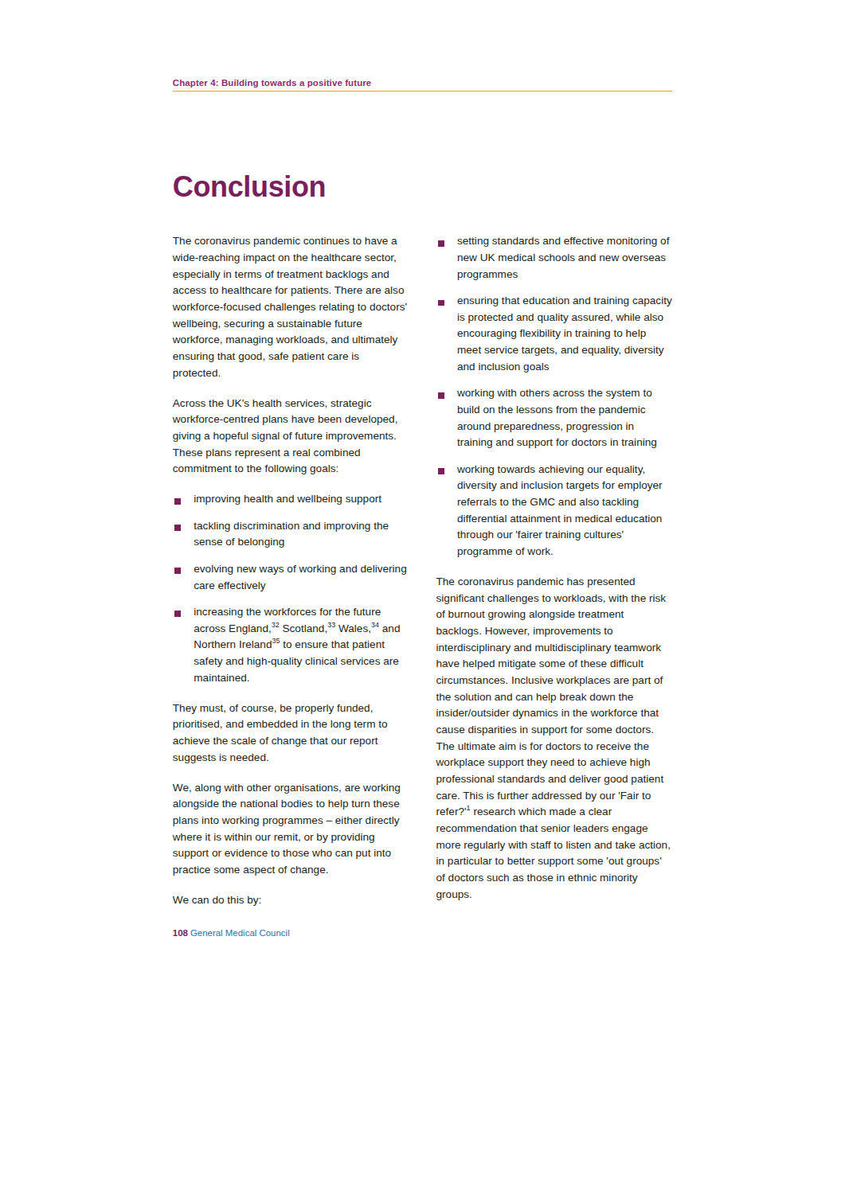Chapter 4: Building towards a positive future
Conclusion
The coronavirus pandemic continues to have a wide-reaching impact on the healthcare sector, especially in terms of treatment backlogs and access to healthcare for patients. There are also workforce-focused challenges relating to doctors' wellbeing, securing a sustainable future workforce, managing workloads, and ultimately ensuring that good, safe patient care is protected.
Across the UK's health services, strategic workforce-centred plans have been developed, giving a hopeful signal of future improvements. These plans represent a real combined commitment to the following goals:
improving health and wellbeing support
tackling discrimination and improving the sense of belonging
evolving new ways of working and delivering care effectively
increasing the workforces for the future across England,32 Scotland,33 Wales,34 and Northern Ireland35 to ensure that patient safety and high-quality clinical services are maintained.
They must, of course, be properly funded, prioritised, and embedded in the long term to achieve the scale of change that our report suggests is needed.
We, along with other organisations, are working alongside the national bodies to help turn these plans into working programmes – either directly where it is within our remit, or by providing support or evidence to those who can put into practice some aspect of change.
We can do this by:
setting standards and effective monitoring of new UK medical schools and new overseas programmes
ensuring that education and training capacity is protected and quality assured, while also encouraging flexibility in training to help meet service targets, and equality, diversity and inclusion goals
working with others across the system to build on the lessons from the pandemic around preparedness, progression in training and support for doctors in training
working towards achieving our equality, diversity and inclusion targets for employer referrals to the GMC and also tackling differential attainment in medical education through our 'fairer training cultures' programme of work.
The coronavirus pandemic has presented significant challenges to workloads, with the risk of burnout growing alongside treatment backlogs. However, improvements to interdisciplinary and multidisciplinary teamwork have helped mitigate some of these difficult circumstances. Inclusive workplaces are part of the solution and can help break down the insider/outsider dynamics in the workforce that cause disparities in support for some doctors. The ultimate aim is for doctors to receive the workplace support they need to achieve high professional standards and deliver good patient care. This is further addressed by our 'Fair to refer?'1 research which made a clear recommendation that senior leaders engage more regularly with staff to listen and take action, in particular to better support some 'out groups' of doctors such as those in ethnic minority groups.
108 General Medical Council